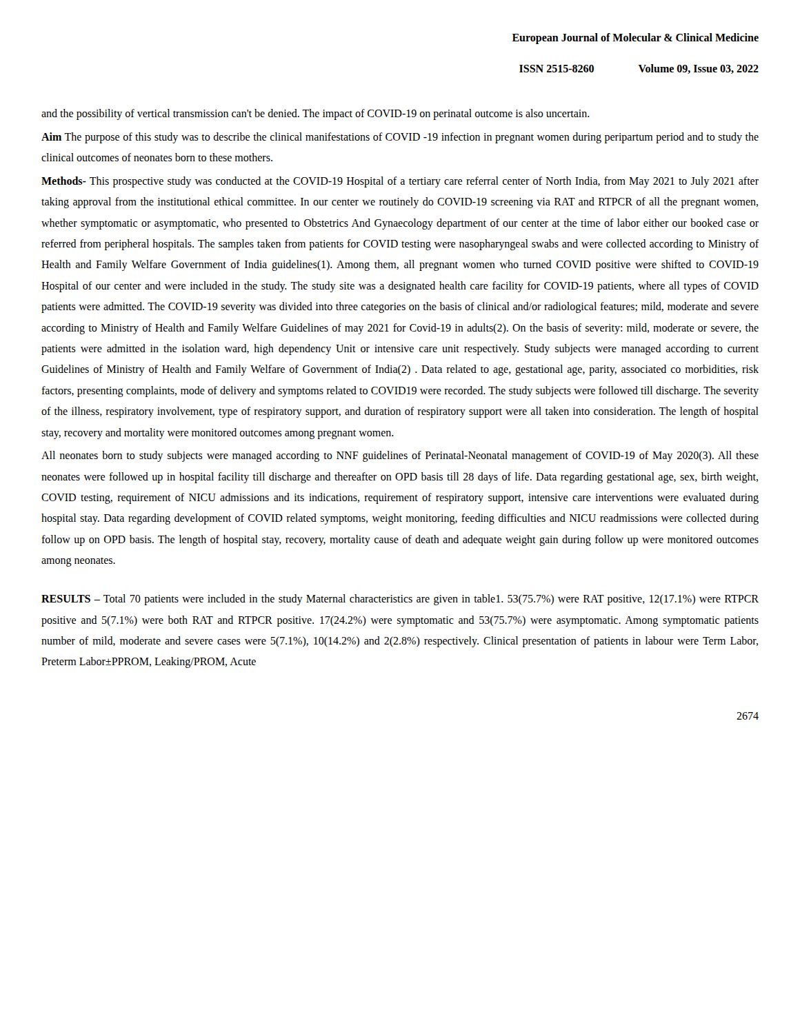European Journal of Molecular & Clinical Medicine
ISSN 2515-8260 Volume 09, Issue 03, 2022
and the possibility of vertical transmission can't be denied. The impact of COVID-19 on perinatal outcome is also uncertain.
Aim The purpose of this study was to describe the clinical manifestations of COVID -19 infection in pregnant women during peripartum period and to study the clinical outcomes of neonates born to these mothers.
Methods- This prospective study was conducted at the COVID-19 Hospital of a tertiary care referral center of North India, from May 2021 to July 2021 after taking approval from the institutional ethical committee. In our center we routinely do COVID-19 screening via RAT and RTPCR of all the pregnant women, whether symptomatic or asymptomatic, who presented to Obstetrics And Gynaecology department of our center at the time of labor either our booked case or referred from peripheral hospitals. The samples taken from patients for COVID testing were nasopharyngeal swabs and were collected according to Ministry of Health and Family Welfare Government of India guidelines(1). Among them, all pregnant women who turned COVID positive were shifted to COVID-19 Hospital of our center and were included in the study. The study site was a designated health care facility for COVID-19 patients, where all types of COVID patients were admitted. The COVID-19 severity was divided into three categories on the basis of clinical and/or radiological features; mild, moderate and severe according to Ministry of Health and Family Welfare Guidelines of may 2021 for Covid-19 in adults(2). On the basis of severity: mild, moderate or severe, the patients were admitted in the isolation ward, high dependency Unit or intensive care unit respectively. Study subjects were managed according to current Guidelines of Ministry of Health and Family Welfare of Government of India(2) . Data related to age, gestational age, parity, associated co morbidities, risk factors, presenting complaints, mode of delivery and symptoms related to COVID19 were recorded. The study subjects were followed till discharge. The severity of the illness, respiratory involvement, type of respiratory support, and duration of respiratory support were all taken into consideration. The length of hospital stay, recovery and mortality were monitored outcomes among pregnant women.
All neonates born to study subjects were managed according to NNF guidelines of Perinatal-Neonatal management of COVID-19 of May 2020(3). All these neonates were followed up in hospital facility till discharge and thereafter on OPD basis till 28 days of life. Data regarding gestational age, sex, birth weight, COVID testing, requirement of NICU admissions and its indications, requirement of respiratory support, intensive care interventions were evaluated during hospital stay. Data regarding development of COVID related symptoms, weight monitoring, feeding difficulties and NICU readmissions were collected during follow up on OPD basis. The length of hospital stay, recovery, mortality cause of death and adequate weight gain during follow up were monitored outcomes among neonates.
RESULTS – Total 70 patients were included in the study Maternal characteristics are given in table1. 53(75.7%) were RAT positive, 12(17.1%) were RTPCR positive and 5(7.1%) were both RAT and RTPCR positive. 17(24.2%) were symptomatic and 53(75.7%) were asymptomatic. Among symptomatic patients number of mild, moderate and severe cases were 5(7.1%), 10(14.2%) and 2(2.8%) respectively. Clinical presentation of patients in labour were Term Labor, Preterm Labor±PPROM, Leaking/PROM, Acute
2674